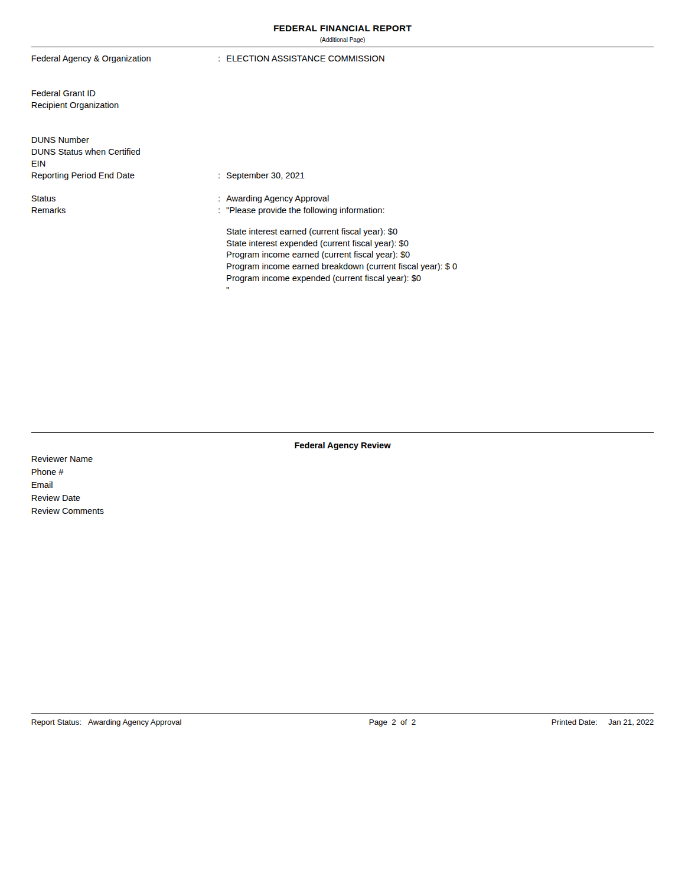FEDERAL FINANCIAL REPORT
(Additional Page)
| Federal Agency & Organization | : | ELECTION ASSISTANCE COMMISSION |
| Federal Grant ID | | |
| Recipient Organization | | |
| DUNS Number | | |
| DUNS Status when Certified | | |
| EIN | | |
| Reporting Period End Date | : | September 30, 2021 |
| Status | : | Awarding Agency Approval |
| Remarks | : | "Please provide the following information: State interest earned (current fiscal year): $0 State interest expended (current fiscal year): $0 Program income earned (current fiscal year): $0 Program income earned breakdown (current fiscal year): $ 0 Program income expended (current fiscal year): $0 " |
Federal Agency Review
| Reviewer Name |
| Phone # |
| Email |
| Review Date |
| Review Comments |
| Report Status: Awarding Agency Approval | Page 2 of 2 | Printed Date: Jan 21, 2022 |